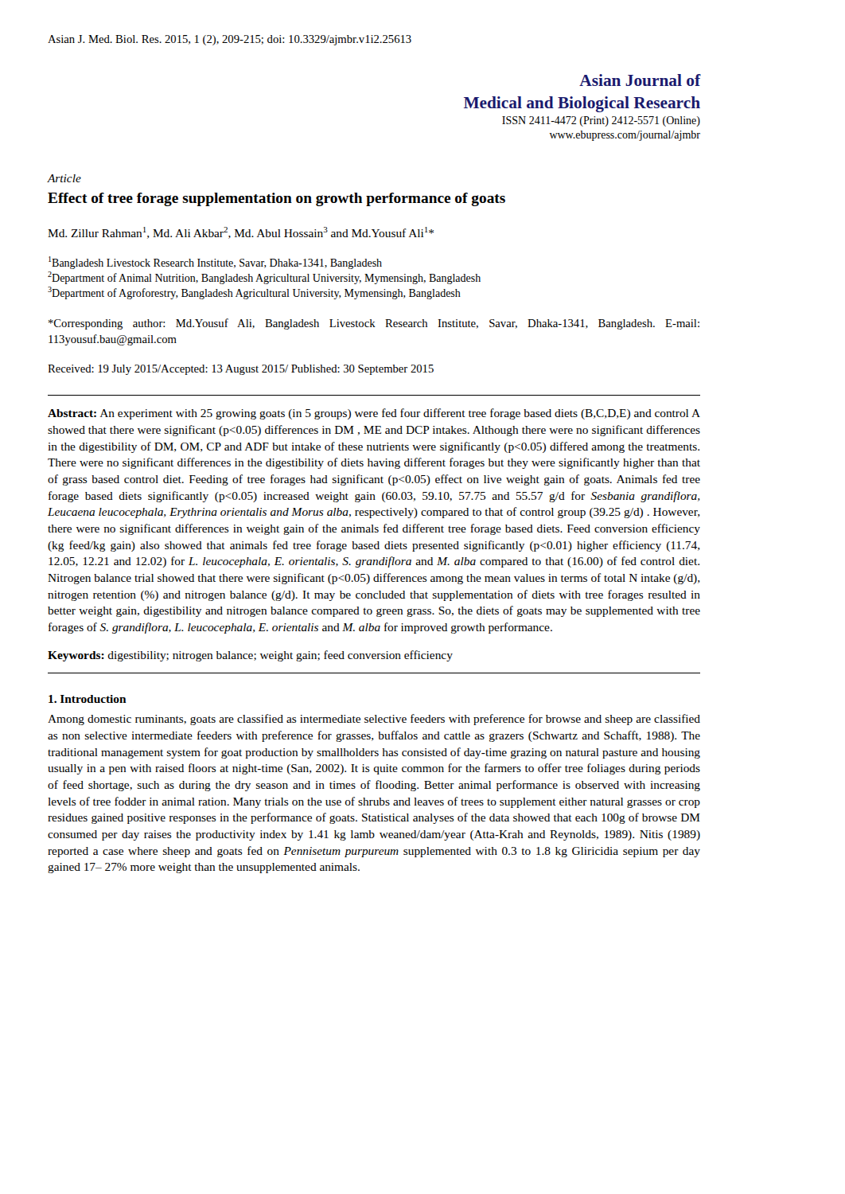Asian J. Med. Biol. Res. 2015, 1 (2), 209-215; doi: 10.3329/ajmbr.v1i2.25613
Asian Journal of Medical and Biological Research ISSN 2411-4472 (Print) 2412-5571 (Online) www.ebupress.com/journal/ajmbr
Article
Effect of tree forage supplementation on growth performance of goats
Md. Zillur Rahman1, Md. Ali Akbar2, Md. Abul Hossain3 and Md.Yousuf Ali1*
1Bangladesh Livestock Research Institute, Savar, Dhaka-1341, Bangladesh
2Department of Animal Nutrition, Bangladesh Agricultural University, Mymensingh, Bangladesh
3Department of Agroforestry, Bangladesh Agricultural University, Mymensingh, Bangladesh
*Corresponding author: Md.Yousuf Ali, Bangladesh Livestock Research Institute, Savar, Dhaka-1341, Bangladesh. E-mail: 113yousuf.bau@gmail.com
Received: 19 July 2015/Accepted: 13 August 2015/ Published: 30 September 2015
Abstract: An experiment with 25 growing goats (in 5 groups) were fed four different tree forage based diets (B,C,D,E) and control A showed that there were significant (p<0.05) differences in DM , ME and DCP intakes. Although there were no significant differences in the digestibility of DM, OM, CP and ADF but intake of these nutrients were significantly (p<0.05) differed among the treatments. There were no significant differences in the digestibility of diets having different forages but they were significantly higher than that of grass based control diet. Feeding of tree forages had significant (p<0.05) effect on live weight gain of goats. Animals fed tree forage based diets significantly (p<0.05) increased weight gain (60.03, 59.10, 57.75 and 55.57 g/d for Sesbania grandiflora, Leucaena leucocephala, Erythrina orientalis and Morus alba, respectively) compared to that of control group (39.25 g/d) . However, there were no significant differences in weight gain of the animals fed different tree forage based diets. Feed conversion efficiency (kg feed/kg gain) also showed that animals fed tree forage based diets presented significantly (p<0.01) higher efficiency (11.74, 12.05, 12.21 and 12.02) for L. leucocephala, E. orientalis, S. grandiflora and M. alba compared to that (16.00) of fed control diet. Nitrogen balance trial showed that there were significant (p<0.05) differences among the mean values in terms of total N intake (g/d), nitrogen retention (%) and nitrogen balance (g/d). It may be concluded that supplementation of diets with tree forages resulted in better weight gain, digestibility and nitrogen balance compared to green grass. So, the diets of goats may be supplemented with tree forages of S. grandiflora, L. leucocephala, E. orientalis and M. alba for improved growth performance.
Keywords: digestibility; nitrogen balance; weight gain; feed conversion efficiency
1. Introduction
Among domestic ruminants, goats are classified as intermediate selective feeders with preference for browse and sheep are classified as non selective intermediate feeders with preference for grasses, buffalos and cattle as grazers (Schwartz and Schafft, 1988). The traditional management system for goat production by smallholders has consisted of day-time grazing on natural pasture and housing usually in a pen with raised floors at night-time (San, 2002). It is quite common for the farmers to offer tree foliages during periods of feed shortage, such as during the dry season and in times of flooding. Better animal performance is observed with increasing levels of tree fodder in animal ration. Many trials on the use of shrubs and leaves of trees to supplement either natural grasses or crop residues gained positive responses in the performance of goats. Statistical analyses of the data showed that each 100g of browse DM consumed per day raises the productivity index by 1.41 kg lamb weaned/dam/year (Atta-Krah and Reynolds, 1989). Nitis (1989) reported a case where sheep and goats fed on Pennisetum purpureum supplemented with 0.3 to 1.8 kg Gliricidia sepium per day gained 17– 27% more weight than the unsupplemented animals.